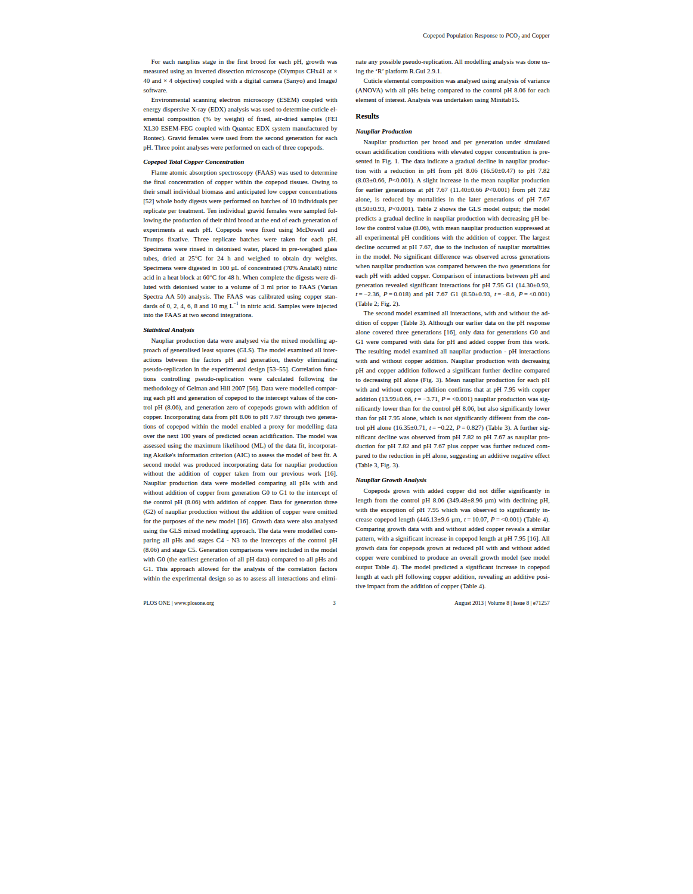Copepod Population Response to PCO2 and Copper
For each nauplius stage in the first brood for each pH, growth was measured using an inverted dissection microscope (Olympus CHx41 at × 40 and × 4 objective) coupled with a digital camera (Sanyo) and ImageJ software.
Environmental scanning electron microscopy (ESEM) coupled with energy dispersive X-ray (EDX) analysis was used to determine cuticle elemental composition (% by weight) of fixed, air-dried samples (FEI XL30 ESEM-FEG coupled with Quantac EDX system manufactured by Rontec). Gravid females were used from the second generation for each pH. Three point analyses were performed on each of three copepods.
Copepod Total Copper Concentration
Flame atomic absorption spectroscopy (FAAS) was used to determine the final concentration of copper within the copepod tissues. Owing to their small individual biomass and anticipated low copper concentrations [52] whole body digests were performed on batches of 10 individuals per replicate per treatment. Ten individual gravid females were sampled following the production of their third brood at the end of each generation of experiments at each pH. Copepods were fixed using McDowell and Trumps fixative. Three replicate batches were taken for each pH. Specimens were rinsed in deionised water, placed in pre-weighed glass tubes, dried at 25°C for 24 h and weighed to obtain dry weights. Specimens were digested in 100 µL of concentrated (70% AnalaR) nitric acid in a heat block at 60°C for 48 h. When complete the digests were diluted with deionised water to a volume of 3 ml prior to FAAS (Varian Spectra AA 50) analysis. The FAAS was calibrated using copper standards of 0, 2, 4, 6, 8 and 10 mg L−1 in nitric acid. Samples were injected into the FAAS at two second integrations.
Statistical Analysis
Naupliar production data were analysed via the mixed modelling approach of generalised least squares (GLS). The model examined all interactions between the factors pH and generation, thereby eliminating pseudo-replication in the experimental design [53–55]. Correlation functions controlling pseudo-replication were calculated following the methodology of Gelman and Hill 2007 [56]. Data were modelled comparing each pH and generation of copepod to the intercept values of the control pH (8.06), and generation zero of copepods grown with addition of copper. Incorporating data from pH 8.06 to pH 7.67 through two generations of copepod within the model enabled a proxy for modelling data over the next 100 years of predicted ocean acidification. The model was assessed using the maximum likelihood (ML) of the data fit, incorporating Akaike's information criterion (AIC) to assess the model of best fit. A second model was produced incorporating data for naupliar production without the addition of copper taken from our previous work [16]. Naupliar production data were modelled comparing all pHs with and without addition of copper from generation G0 to G1 to the intercept of the control pH (8.06) with addition of copper. Data for generation three (G2) of naupliar production without the addition of copper were omitted for the purposes of the new model [16]. Growth data were also analysed using the GLS mixed modelling approach. The data were modelled comparing all pHs and stages C4 - N3 to the intercepts of the control pH (8.06) and stage C5. Generation comparisons were included in the model with G0 (the earliest generation of all pH data) compared to all pHs and G1. This approach allowed for the analysis of the correlation factors within the experimental design so as to assess all interactions and eliminate any possible pseudo-replication. All modelling analysis was done using the ‘R’ platform R.Gui 2.9.1.
Cuticle elemental composition was analysed using analysis of variance (ANOVA) with all pHs being compared to the control pH 8.06 for each element of interest. Analysis was undertaken using Minitab15.
Results
Naupliar Production
Naupliar production per brood and per generation under simulated ocean acidification conditions with elevated copper concentration is presented in Fig. 1. The data indicate a gradual decline in naupliar production with a reduction in pH from pH 8.06 (16.50±0.47) to pH 7.82 (8.03±0.66, P<0.001). A slight increase in the mean naupliar production for earlier generations at pH 7.67 (11.40±0.66 P<0.001) from pH 7.82 alone, is reduced by mortalities in the later generations of pH 7.67 (8.50±0.93, P<0.001). Table 2 shows the GLS model output; the model predicts a gradual decline in naupliar production with decreasing pH below the control value (8.06), with mean naupliar production suppressed at all experimental pH conditions with the addition of copper. The largest decline occurred at pH 7.67, due to the inclusion of naupliar mortalities in the model. No significant difference was observed across generations when naupliar production was compared between the two generations for each pH with added copper. Comparison of interactions between pH and generation revealed significant interactions for pH 7.95 G1 (14.30±0.93, t = −2.36, P = 0.018) and pH 7.67 G1 (8.50±0.93, t = −8.6, P = <0.001) (Table 2; Fig. 2).
The second model examined all interactions, with and without the addition of copper (Table 3). Although our earlier data on the pH response alone covered three generations [16], only data for generations G0 and G1 were compared with data for pH and added copper from this work. The resulting model examined all naupliar production - pH interactions with and without copper addition. Naupliar production with decreasing pH and copper addition followed a significant further decline compared to decreasing pH alone (Fig. 3). Mean naupliar production for each pH with and without copper addition confirms that at pH 7.95 with copper addition (13.99±0.66, t = −3.71, P = <0.001) naupliar production was significantly lower than for the control pH 8.06, but also significantly lower than for pH 7.95 alone, which is not significantly different from the control pH alone (16.35±0.71, t = −0.22, P = 0.827) (Table 3). A further significant decline was observed from pH 7.82 to pH 7.67 as naupliar production for pH 7.82 and pH 7.67 plus copper was further reduced compared to the reduction in pH alone, suggesting an additive negative effect (Table 3, Fig. 3).
Naupliar Growth Analysis
Copepods grown with added copper did not differ significantly in length from the control pH 8.06 (349.48±8.96 µm) with declining pH, with the exception of pH 7.95 which was observed to significantly increase copepod length (446.13±9.6 µm, t = 10.07, P = <0.001) (Table 4). Comparing growth data with and without added copper reveals a similar pattern, with a significant increase in copepod length at pH 7.95 [16]. All growth data for copepods grown at reduced pH with and without added copper were combined to produce an overall growth model (see model output Table 4). The model predicted a significant increase in copepod length at each pH following copper addition, revealing an additive positive impact from the addition of copper (Table 4).
PLOS ONE | www.plosone.org
3
August 2013 | Volume 8 | Issue 8 | e71257